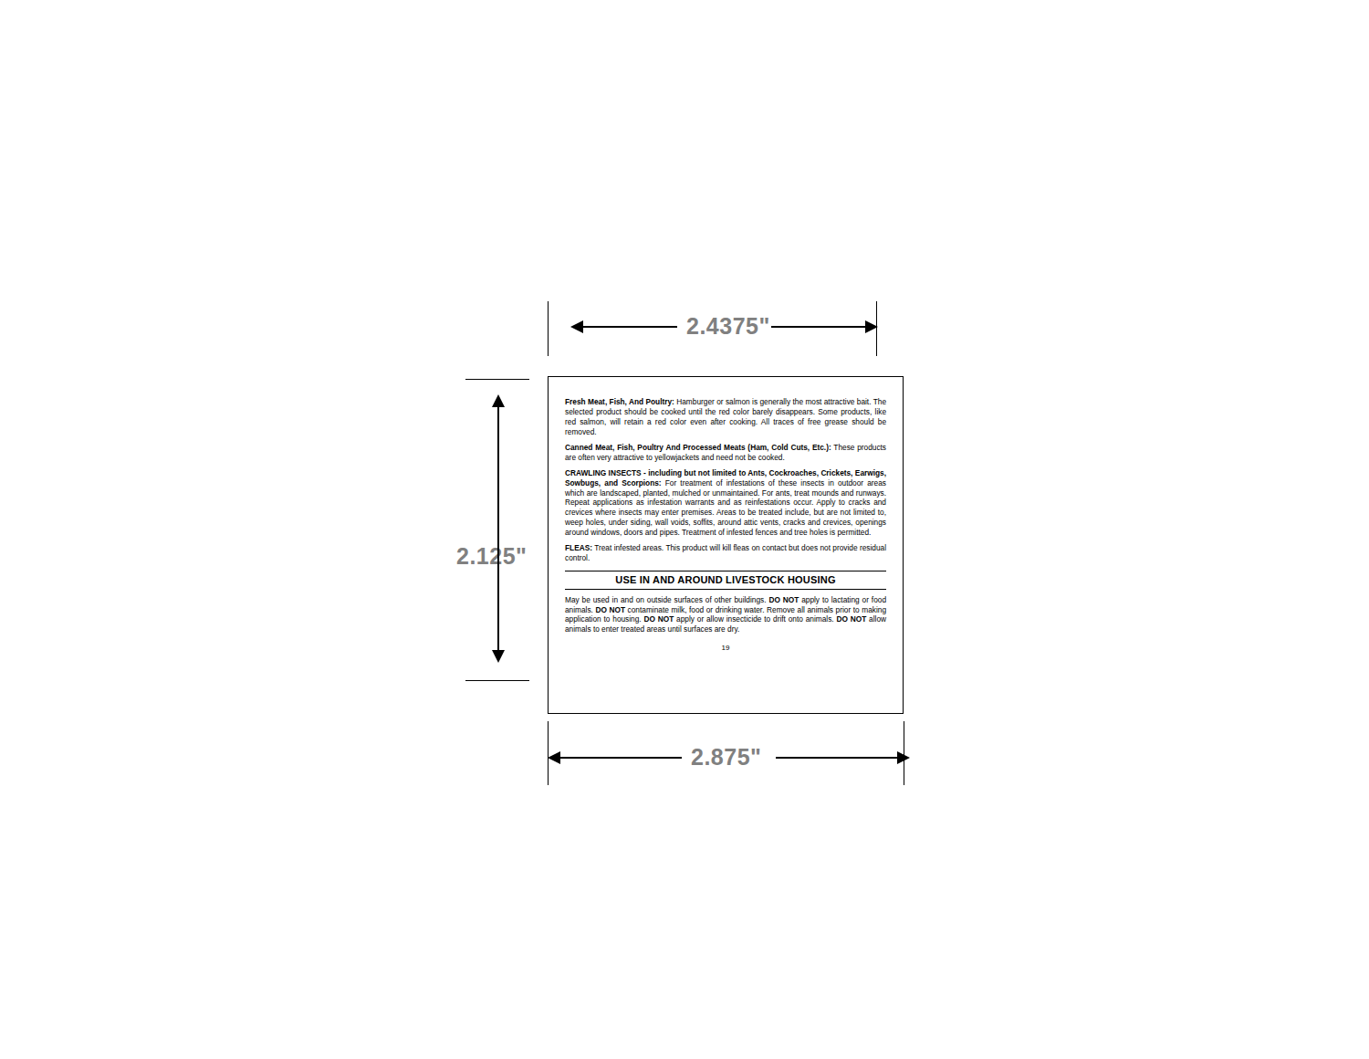2.4375"
2.875"
2.125"
Fresh Meat, Fish, And Poultry: Hamburger or salmon is generally the most attractive bait. The selected product should be cooked until the red color barely disappears. Some products, like red salmon, will retain a red color even after cooking. All traces of free grease should be removed.
Canned Meat, Fish, Poultry And Processed Meats (Ham, Cold Cuts, Etc.): These products are often very attractive to yellowjackets and need not be cooked.
CRAWLING INSECTS - including but not limited to Ants, Cockroaches, Crickets, Earwigs, Sowbugs, and Scorpions: For treatment of infestations of these insects in outdoor areas which are landscaped, planted, mulched or unmaintained. For ants, treat mounds and runways. Repeat applications as infestation warrants and as reinfestations occur. Apply to cracks and crevices where insects may enter premises. Areas to be treated include, but are not limited to, weep holes, under siding, wall voids, soffits, around attic vents, cracks and crevices, openings around windows, doors and pipes. Treatment of infested fences and tree holes is permitted.
FLEAS: Treat infested areas. This product will kill fleas on contact but does not provide residual control.
USE IN AND AROUND LIVESTOCK HOUSING
May be used in and on outside surfaces of other buildings. DO NOT apply to lactating or food animals. DO NOT contaminate milk, food or drinking water. Remove all animals prior to making application to housing. DO NOT apply or allow insecticide to drift onto animals. DO NOT allow animals to enter treated areas until surfaces are dry.
19